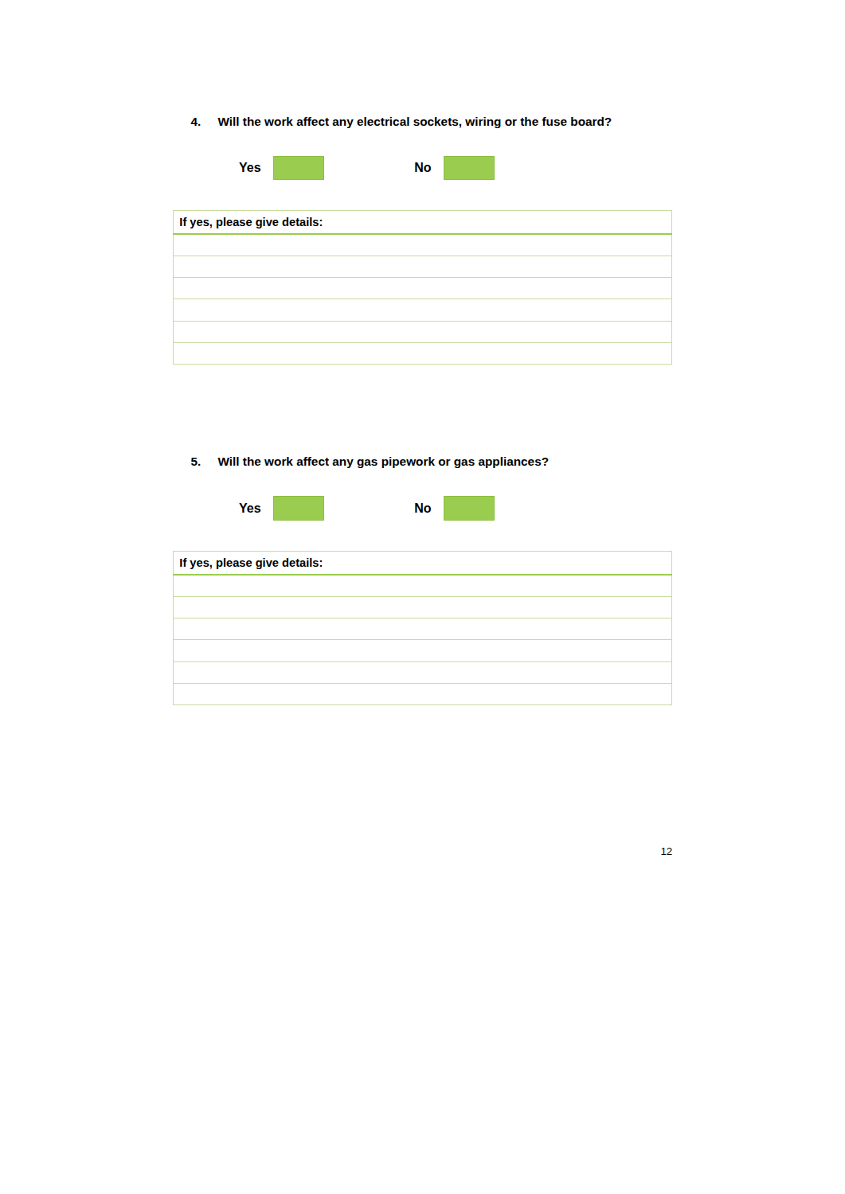4. Will the work affect any electrical sockets, wiring or the fuse board?
Yes No
| If yes, please give details: |
5. Will the work affect any gas pipework or gas appliances?
Yes No
| If yes, please give details: |
12